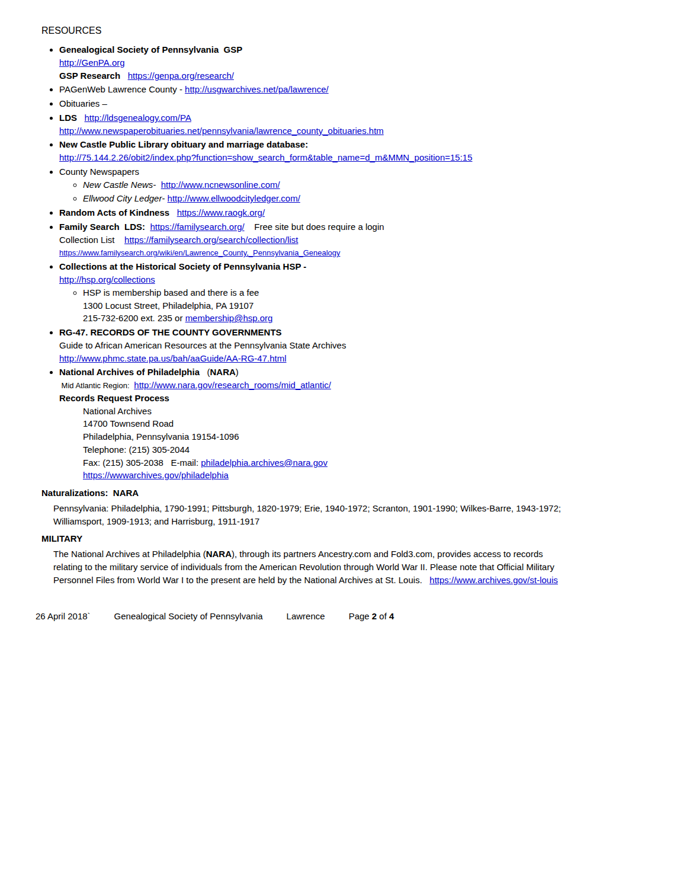RESOURCES
Genealogical Society of Pennsylvania GSP
http://GenPA.org
GSP Research https://genpa.org/research/
PAGenWeb Lawrence County - http://usgwarchives.net/pa/lawrence/
Obituaries –
LDS http://ldsgenealogy.com/PA
http://www.newspaperobituaries.net/pennsylvania/lawrence_county_obituaries.htm
New Castle Public Library obituary and marriage database:
http://75.144.2.26/obit2/index.php?function=show_search_form&table_name=d_m&MMN_position=15:15
County Newspapers
New Castle News- http://www.ncnewsonline.com/
Ellwood City Ledger- http://www.ellwoodcityledger.com/
Random Acts of Kindness https://www.raogk.org/
Family Search LDS: https://familysearch.org/ Free site but does require a login
Collection List https://familysearch.org/search/collection/list
https://www.familysearch.org/wiki/en/Lawrence_County,_Pennsylvania_Genealogy
Collections at the Historical Society of Pennsylvania HSP -
http://hsp.org/collections
HSP is membership based and there is a fee
1300 Locust Street, Philadelphia, PA 19107
215-732-6200 ext. 235 or membership@hsp.org
RG-47. RECORDS OF THE COUNTY GOVERNMENTS
Guide to African American Resources at the Pennsylvania State Archives
http://www.phmc.state.pa.us/bah/aaGuide/AA-RG-47.html
National Archives of Philadelphia (NARA)
Mid Atlantic Region: http://www.nara.gov/research_rooms/mid_atlantic/
Records Request Process
National Archives
14700 Townsend Road
Philadelphia, Pennsylvania 19154-1096
Telephone: (215) 305-2044
Fax: (215) 305-2038 E-mail: philadelphia.archives@nara.gov
https://wwwarchives.gov/philadelphia
Naturalizations: NARA
Pennsylvania: Philadelphia, 1790-1991; Pittsburgh, 1820-1979; Erie, 1940-1972; Scranton, 1901-1990; Wilkes-Barre, 1943-1972; Williamsport, 1909-1913; and Harrisburg, 1911-1917
MILITARY
The National Archives at Philadelphia (NARA), through its partners Ancestry.com and Fold3.com, provides access to records relating to the military service of individuals from the American Revolution through World War II. Please note that Official Military Personnel Files from World War I to the present are held by the National Archives at St. Louis. https://www.archives.gov/st-louis
26 April 2018` Genealogical Society of Pennsylvania Lawrence Page 2 of 4